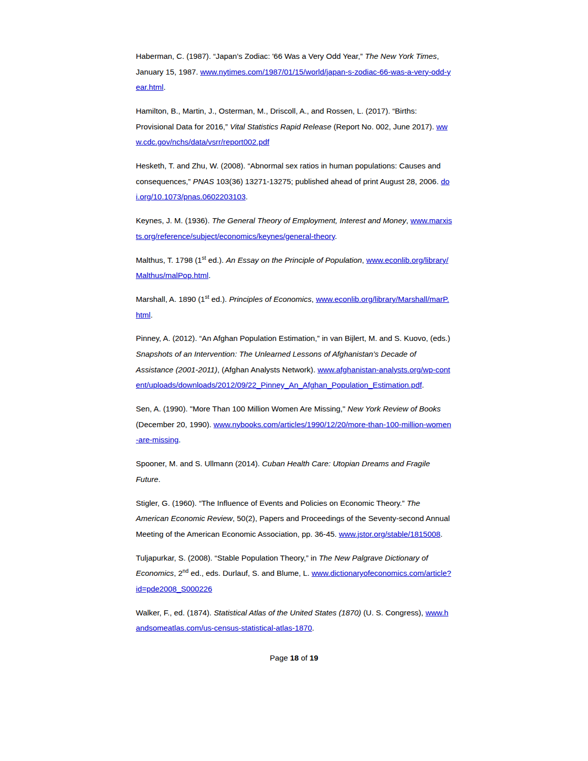Haberman, C. (1987). “Japan’s Zodiac: '66 Was a Very Odd Year,” The New York Times, January 15, 1987. www.nytimes.com/1987/01/15/world/japan-s-zodiac-66-was-a-very-odd-year.html.
Hamilton, B., Martin, J., Osterman, M., Driscoll, A., and Rossen, L. (2017). “Births: Provisional Data for 2016,” Vital Statistics Rapid Release (Report No. 002, June 2017). www.cdc.gov/nchs/data/vsrr/report002.pdf
Hesketh, T. and Zhu, W. (2008). “Abnormal sex ratios in human populations: Causes and consequences,” PNAS 103(36) 13271-13275; published ahead of print August 28, 2006. doi.org/10.1073/pnas.0602203103.
Keynes, J. M. (1936). The General Theory of Employment, Interest and Money, www.marxists.org/reference/subject/economics/keynes/general-theory.
Malthus, T. 1798 (1st ed.). An Essay on the Principle of Population, www.econlib.org/library/Malthus/malPop.html.
Marshall, A. 1890 (1st ed.). Principles of Economics, www.econlib.org/library/Marshall/marP.html.
Pinney, A. (2012). “An Afghan Population Estimation,” in van Bijlert, M. and S. Kuovo, (eds.) Snapshots of an Intervention: The Unlearned Lessons of Afghanistan’s Decade of Assistance (2001-2011), (Afghan Analysts Network). www.afghanistan-analysts.org/wp-content/uploads/downloads/2012/09/22_Pinney_An_Afghan_Population_Estimation.pdf.
Sen, A. (1990). "More Than 100 Million Women Are Missing," New York Review of Books (December 20, 1990). www.nybooks.com/articles/1990/12/20/more-than-100-million-women-are-missing.
Spooner, M. and S. Ullmann (2014). Cuban Health Care: Utopian Dreams and Fragile Future.
Stigler, G. (1960). “The Influence of Events and Policies on Economic Theory.” The American Economic Review, 50(2), Papers and Proceedings of the Seventy-second Annual Meeting of the American Economic Association, pp. 36-45. www.jstor.org/stable/1815008.
Tuljapurkar, S. (2008). “Stable Population Theory,” in The New Palgrave Dictionary of Economics, 2nd ed., eds. Durlauf, S. and Blume, L. www.dictionaryofeconomics.com/article?id=pde2008_S000226
Walker, F., ed. (1874). Statistical Atlas of the United States (1870) (U. S. Congress), www.handsomeatlas.com/us-census-statistical-atlas-1870.
Page 18 of 19